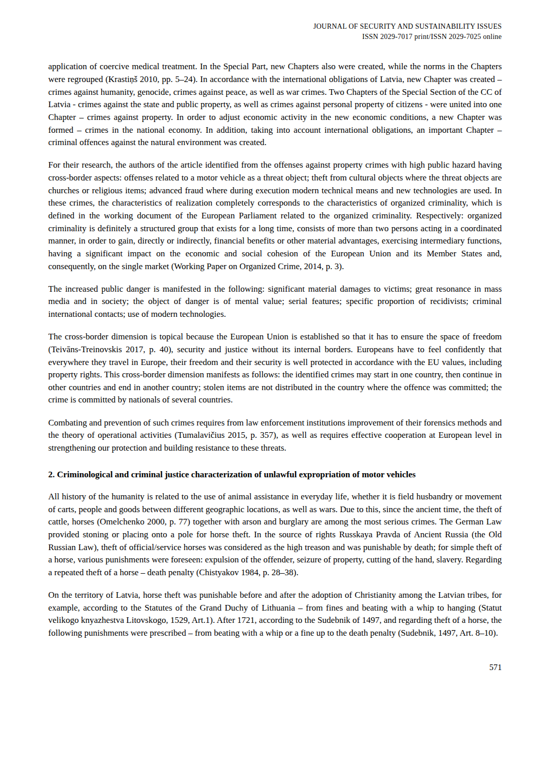Journal of Security and Sustainability Issues
ISSN 2029-7017 print/ISSN 2029-7025 online
application of coercive medical treatment. In the Special Part, new Chapters also were created, while the norms in the Chapters were regrouped (Krastiņš 2010, pp. 5–24). In accordance with the international obligations of Latvia, new Chapter was created – crimes against humanity, genocide, crimes against peace, as well as war crimes. Two Chapters of the Special Section of the CC of Latvia - crimes against the state and public property, as well as crimes against personal property of citizens - were united into one Chapter – crimes against property. In order to adjust economic activity in the new economic conditions, a new Chapter was formed – crimes in the national economy. In addition, taking into account international obligations, an important Chapter – criminal offences against the natural environment was created.
For their research, the authors of the article identified from the offenses against property crimes with high public hazard having cross-border aspects: offenses related to a motor vehicle as a threat object; theft from cultural objects where the threat objects are churches or religious items; advanced fraud where during execution modern technical means and new technologies are used. In these crimes, the characteristics of realization completely corresponds to the characteristics of organized criminality, which is defined in the working document of the European Parliament related to the organized criminality. Respectively: organized criminality is definitely a structured group that exists for a long time, consists of more than two persons acting in a coordinated manner, in order to gain, directly or indirectly, financial benefits or other material advantages, exercising intermediary functions, having a significant impact on the economic and social cohesion of the European Union and its Member States and, consequently, on the single market (Working Paper on Organized Crime, 2014, p. 3).
The increased public danger is manifested in the following: significant material damages to victims; great resonance in mass media and in society; the object of danger is of mental value; serial features; specific proportion of recidivists; criminal international contacts; use of modern technologies.
The cross-border dimension is topical because the European Union is established so that it has to ensure the space of freedom (Teivāns-Treinovskis 2017, p. 40), security and justice without its internal borders. Europeans have to feel confidently that everywhere they travel in Europe, their freedom and their security is well protected in accordance with the EU values, including property rights. This cross-border dimension manifests as follows: the identified crimes may start in one country, then continue in other countries and end in another country; stolen items are not distributed in the country where the offence was committed; the crime is committed by nationals of several countries.
Combating and prevention of such crimes requires from law enforcement institutions improvement of their forensics methods and the theory of operational activities (Tumalavičius 2015, p. 357), as well as requires effective cooperation at European level in strengthening our protection and building resistance to these threats.
2. Criminological and criminal justice characterization of unlawful expropriation of motor vehicles
All history of the humanity is related to the use of animal assistance in everyday life, whether it is field husbandry or movement of carts, people and goods between different geographic locations, as well as wars. Due to this, since the ancient time, the theft of cattle, horses (Omelchenko 2000, p. 77) together with arson and burglary are among the most serious crimes. The German Law provided stoning or placing onto a pole for horse theft. In the source of rights Russkaya Pravda of Ancient Russia (the Old Russian Law), theft of official/service horses was considered as the high treason and was punishable by death; for simple theft of a horse, various punishments were foreseen: expulsion of the offender, seizure of property, cutting of the hand, slavery. Regarding a repeated theft of a horse – death penalty (Chistyakov 1984, p. 28–38).
On the territory of Latvia, horse theft was punishable before and after the adoption of Christianity among the Latvian tribes, for example, according to the Statutes of the Grand Duchy of Lithuania – from fines and beating with a whip to hanging (Statut velikogo knyazhestva Litovskogo, 1529, Art.1). After 1721, according to the Sudebnik of 1497, and regarding theft of a horse, the following punishments were prescribed – from beating with a whip or a fine up to the death penalty (Sudebnik, 1497, Art. 8–10).
571